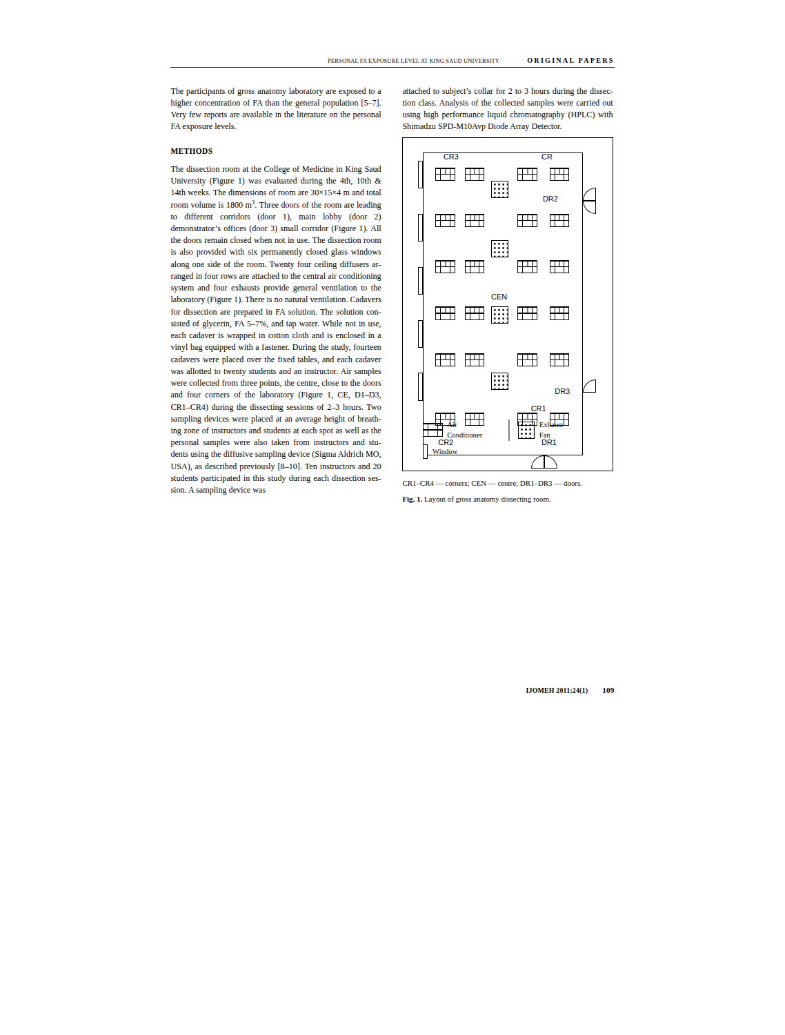Personal FA exposure level at King Saud University Original Papers
The participants of gross anatomy laboratory are exposed to a higher concentration of FA than the general population [5–7]. Very few reports are available in the literature on the personal FA exposure levels.
METHODS
The dissection room at the College of Medicine in King Saud University (Figure 1) was evaluated during the 4th, 10th & 14th weeks. The dimensions of room are 30×15×4 m and total room volume is 1800 m3. Three doors of the room are leading to different corridors (door 1), main lobby (door 2) demonstrator’s offices (door 3) small corridor (Figure 1). All the doors remain closed when not in use. The dissection room is also provided with six permanently closed glass windows along one side of the room. Twenty four ceiling diffusers arranged in four rows are attached to the central air conditioning system and four exhausts provide general ventilation to the laboratory (Figure 1). There is no natural ventilation. Cadavers for dissection are prepared in FA solution. The solution consisted of glycerin, FA 5–7%, and tap water. While not in use, each cadaver is wrapped in cotton cloth and is enclosed in a vinyl bag equipped with a fastener. During the study, fourteen cadavers were placed over the fixed tables, and each cadaver was allotted to twenty students and an instructor. Air samples were collected from three points, the centre, close to the doors and four corners of the laboratory (Figure 1, CE, D1–D3, CR1–CR4) during the dissecting sessions of 2–3 hours. Two sampling devices were placed at an average height of breathing zone of instructors and students at each spot as well as the personal samples were also taken from instructors and students using the diffusive sampling device (Sigma Aldrich MO, USA), as described previously [8–10]. Ten instructors and 20 students participated in this study during each dissection session. A sampling device was
attached to subject’s collar for 2 to 3 hours during the dissection class. Analysis of the collected samples were carried out using high performance liquid chromatography (HPLC) with Shimadzu SPD-M10Avp Diode Array Detector.
CR3
CR
DR2
CEN
DR3
CR1
CR2
DR1
Air Conditioner
Exhaust Fan
Window
CR1–CR4 — corners; CEN — centre; DR1–DR3 — doors.
Fig. 1. Layout of gross anatomy dissecting room.
IJOMEH 2011;24(1) 109